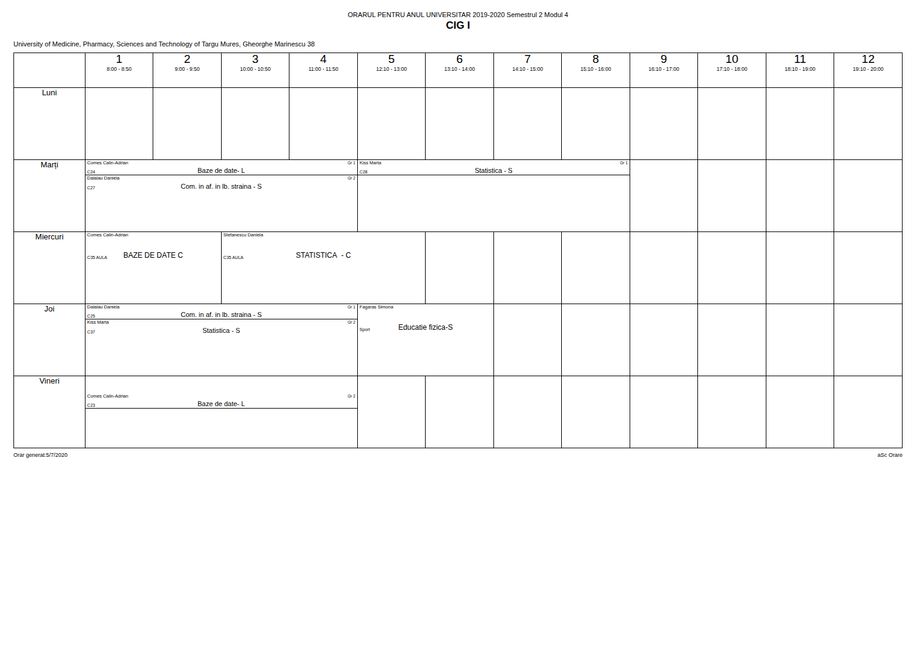ORARUL PENTRU ANUL UNIVERSITAR 2019-2020 Semestrul 2 Modul 4
CIG I
University of Medicine, Pharmacy, Sciences and Technology of Targu Mures, Gheorghe Marinescu 38
| | 1 8:00 - 8:50 | 2 9:00 - 9:50 | 3 10:00 - 10:50 | 4 11:00 - 11:50 | 5 12:10 - 13:00 | 6 13:10 - 14:00 | 7 14:10 - 15:00 | 8 15:10 - 16:00 | 9 16:10 - 17:00 | 10 17:10 - 18:00 | 11 18:10 - 19:00 | 12 19:10 - 20:00 |
| --- | --- | --- | --- | --- | --- | --- | --- | --- | --- | --- | --- | --- |
| Luni | | | | | | | | | | | | |
| Marți | Comes Calin-Adrian Gr 1 Baze de date- L C24 Dalalau Daniela Gr 2 Com. in af. in lb. straina - S C27 | Kiss Marta Gr 1 Statistica - S C28 | | | | |
| Miercuri | Comes Calin-Adrian BAZE DE DATE C C35 AULA | Stefanescu Daniela STATISTICA - C C35 AULA | | | | | | | |
| Joi | Dalalau Daniela Gr 1 Com. in af. in lb. straina - S C25 Kiss Marta Gr 2 Statistica - S C37 | Fagaras Simona Educatie fizica-S Sport | | | | | | |
| Vineri | Comes Calin-Adrian Gr 2 Baze de date- L C23 | | | | | | | | |
Orar generat:5/7/2020 aSc Orare